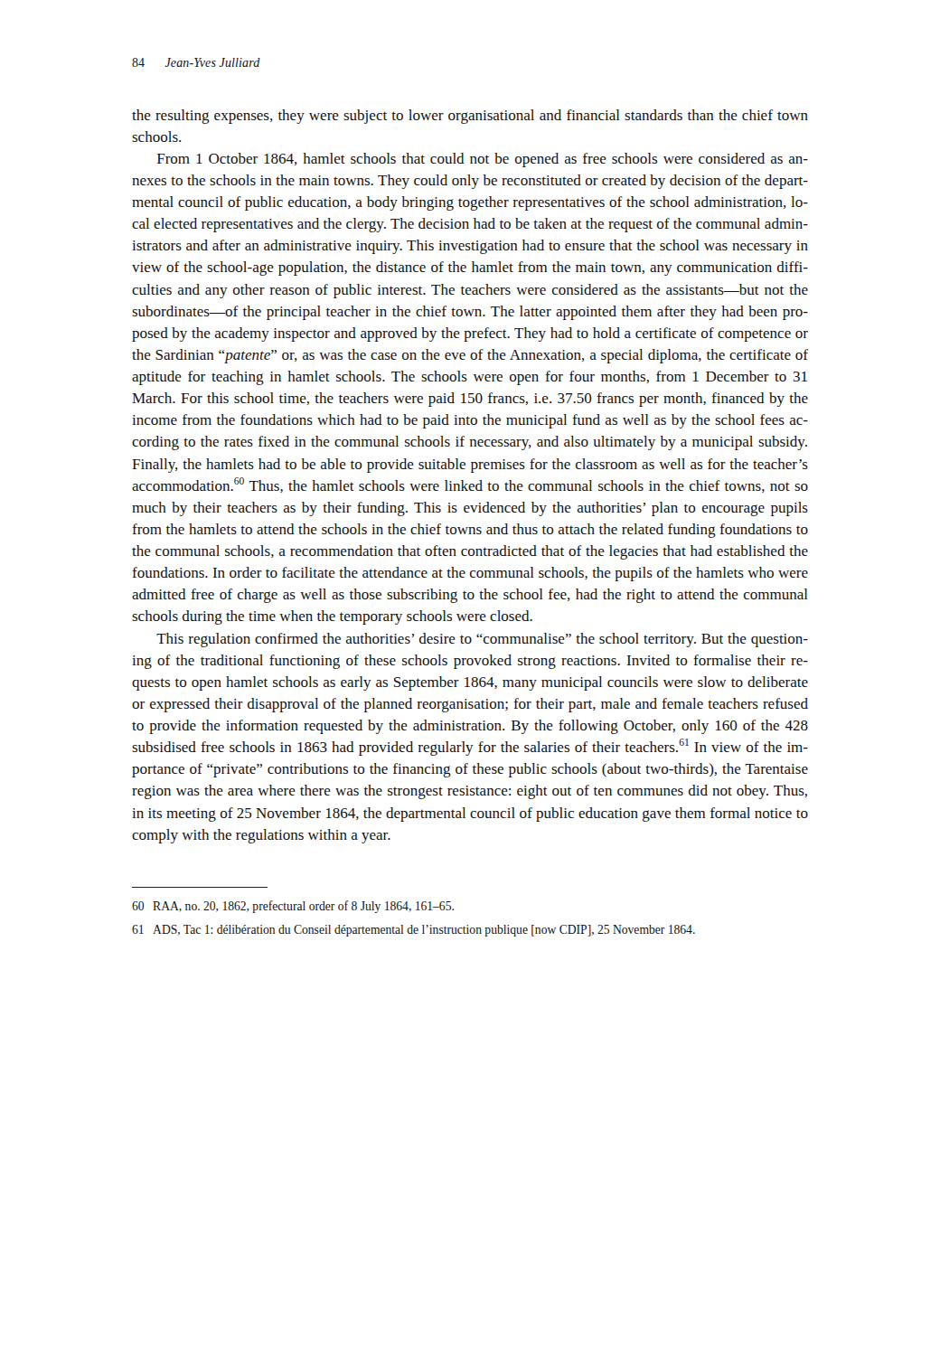84 Jean-Yves Julliard
the resulting expenses, they were subject to lower organisational and financial standards than the chief town schools.
From 1 October 1864, hamlet schools that could not be opened as free schools were considered as annexes to the schools in the main towns. They could only be reconstituted or created by decision of the departmental council of public education, a body bringing together representatives of the school administration, local elected representatives and the clergy. The decision had to be taken at the request of the communal administrators and after an administrative inquiry. This investigation had to ensure that the school was necessary in view of the school-age population, the distance of the hamlet from the main town, any communication difficulties and any other reason of public interest. The teachers were considered as the assistants—but not the subordinates—of the principal teacher in the chief town. The latter appointed them after they had been proposed by the academy inspector and approved by the prefect. They had to hold a certificate of competence or the Sardinian “patente” or, as was the case on the eve of the Annexation, a special diploma, the certificate of aptitude for teaching in hamlet schools. The schools were open for four months, from 1 December to 31 March. For this school time, the teachers were paid 150 francs, i.e. 37.50 francs per month, financed by the income from the foundations which had to be paid into the municipal fund as well as by the school fees according to the rates fixed in the communal schools if necessary, and also ultimately by a municipal subsidy. Finally, the hamlets had to be able to provide suitable premises for the classroom as well as for the teacher’s accommodation.60 Thus, the hamlet schools were linked to the communal schools in the chief towns, not so much by their teachers as by their funding. This is evidenced by the authorities’ plan to encourage pupils from the hamlets to attend the schools in the chief towns and thus to attach the related funding foundations to the communal schools, a recommendation that often contradicted that of the legacies that had established the foundations. In order to facilitate the attendance at the communal schools, the pupils of the hamlets who were admitted free of charge as well as those subscribing to the school fee, had the right to attend the communal schools during the time when the temporary schools were closed.
This regulation confirmed the authorities’ desire to “communalise” the school territory. But the questioning of the traditional functioning of these schools provoked strong reactions. Invited to formalise their requests to open hamlet schools as early as September 1864, many municipal councils were slow to deliberate or expressed their disapproval of the planned reorganisation; for their part, male and female teachers refused to provide the information requested by the administration. By the following October, only 160 of the 428 subsidised free schools in 1863 had provided regularly for the salaries of their teachers.61 In view of the importance of “private” contributions to the financing of these public schools (about two-thirds), the Tarentaise region was the area where there was the strongest resistance: eight out of ten communes did not obey. Thus, in its meeting of 25 November 1864, the departmental council of public education gave them formal notice to comply with the regulations within a year.
60 RAA, no. 20, 1862, prefectural order of 8 July 1864, 161–65.
61 ADS, Tac 1: délibération du Conseil départemental de l’instruction publique [now CDIP], 25 November 1864.